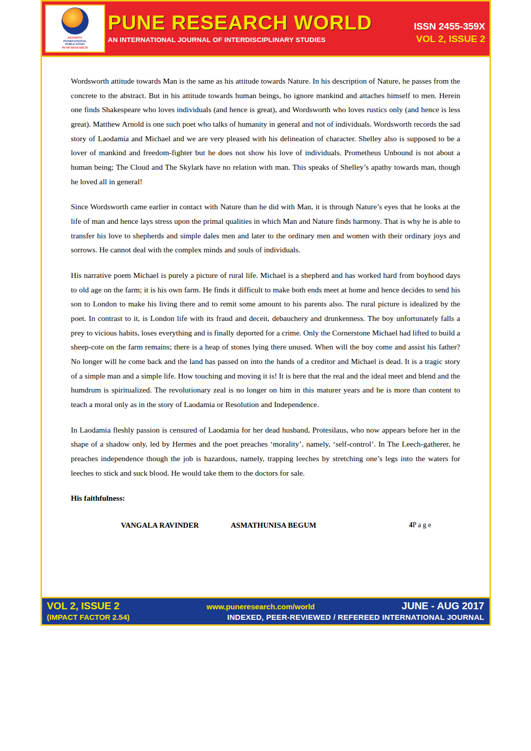ARADHYA
INTERNATIONAL
PUBLICATION
PUNE RESEARCH
PUNE RESEARCH WORLD
ISSN 2455-359X
AN INTERNATIONAL JOURNAL OF INTERDISCIPLINARY STUDIES
VOL 2, ISSUE 2
Wordsworth attitude towards Man is the same as his attitude towards Nature. In his description of Nature, he passes from the concrete to the abstract. But in his attitude towards human beings, ho ignore mankind and attaches himself to men. Herein one finds Shakespeare who loves individuals (and hence is great), and Wordsworth who loves rustics only (and hence is less great). Matthew Arnold is one such poet who talks of humanity in general and not of individuals. Wordsworth records the sad story of Laodamia and Michael and we are very pleased with his delineation of character. Shelley also is supposed to be a lover of mankind and freedom-fighter but he does not show his love of individuals. Prometheus Unbound is not about a human being; The Cloud and The Skylark have no relation with man. This speaks of Shelley’s apathy towards man, though he loved all in general!
Since Wordsworth came earlier in contact with Nature than he did with Man, it is through Nature’s eyes that he looks at the life of man and hence lays stress upon the primal qualities in which Man and Nature finds harmony. That is why he is able to transfer his love to shepherds and simple dales men and later to the ordinary men and women with their ordinary joys and sorrows. He cannot deal with the complex minds and souls of individuals.
His narrative poem Michael is purely a picture of rural life. Michael is a shepherd and has worked hard from boyhood days to old age on the farm; it is his own farm. He finds it difficult to make both ends meet at home and hence decides to send his son to London to make his living there and to remit some amount to his parents also. The rural picture is idealized by the poet. In contrast to it, is London life with its fraud and deceit, debauchery and drunkenness. The boy unfortunately falls a prey to vicious habits, loses everything and is finally deported for a crime. Only the Cornerstone Michael had lifted to build a sheep-cote on the farm remains; there is a heap of stones lying there unused. When will the boy come and assist his father? No longer will he come back and the land has passed on into the hands of a creditor and Michael is dead. It is a tragic story of a simple man and a simple life. How touching and moving it is! It is here that the real and the ideal meet and blend and the humdrum is spiritualized. The revolutionary zeal is no longer on him in this maturer years and he is more than content to teach a moral only as in the story of Laodamia or Resolution and Independence.
In Laodamia fleshly passion is censured of Laodamia for her dead husband, Protesilaus, who now appears before her in the shape of a shadow only, led by Hermes and the poet preaches ‘morality’, namely, ‘self-control’. In The Leech-gatherer, he preaches independence though the job is hazardous, namely, trapping leeches by stretching one’s legs into the waters for leeches to stick and suck blood. He would take them to the doctors for sale.
His faithfulness:
VANGALA RAVINDER ASMATHUNISA BEGUM 4 P a g e
VOL 2, ISSUE 2 www.puneresearch.com/world JUNE - AUG 2017
(IMPACT FACTOR 2.54) INDEXED, PEER-REVIEWED / REFEREED INTERNATIONAL JOURNAL